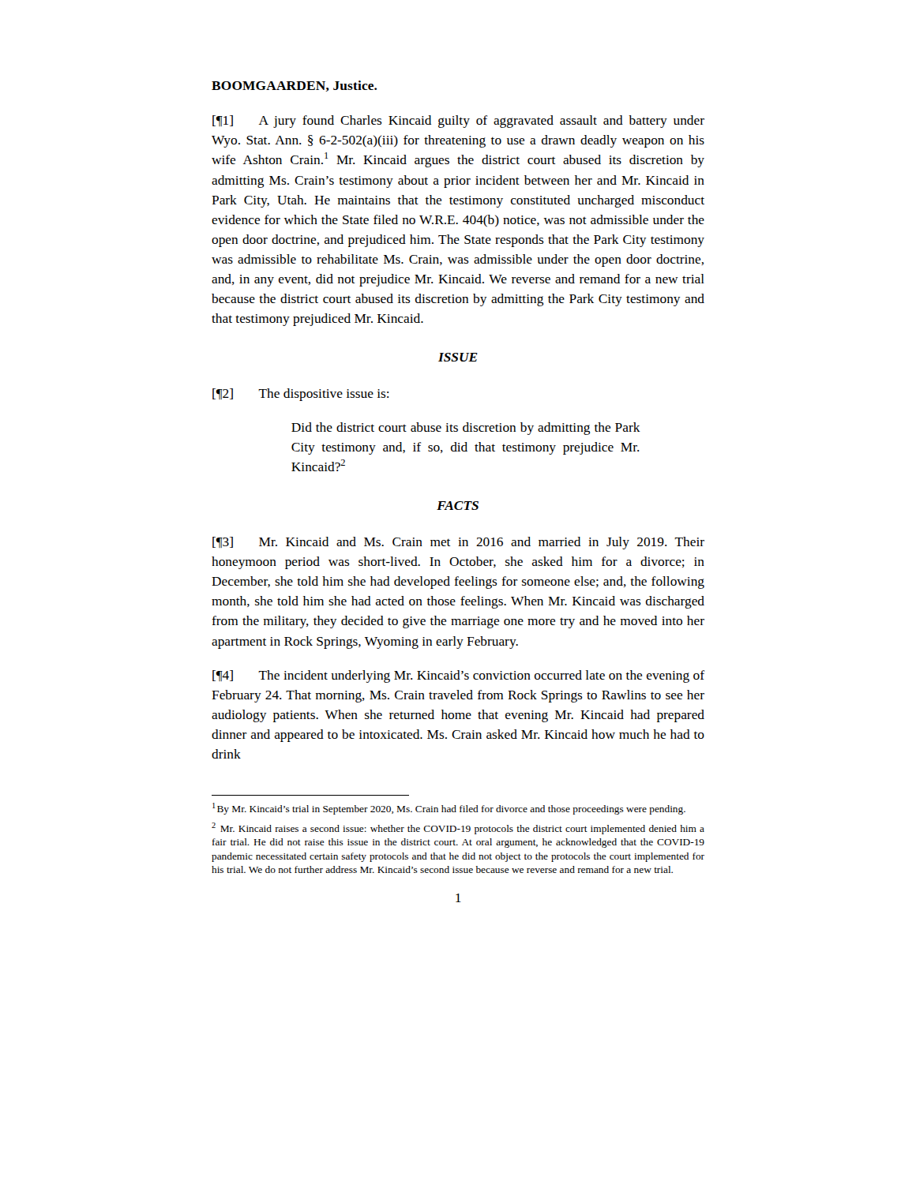BOOMGAARDEN, Justice.
[¶1] A jury found Charles Kincaid guilty of aggravated assault and battery under Wyo. Stat. Ann. § 6-2-502(a)(iii) for threatening to use a drawn deadly weapon on his wife Ashton Crain.1 Mr. Kincaid argues the district court abused its discretion by admitting Ms. Crain’s testimony about a prior incident between her and Mr. Kincaid in Park City, Utah. He maintains that the testimony constituted uncharged misconduct evidence for which the State filed no W.R.E. 404(b) notice, was not admissible under the open door doctrine, and prejudiced him. The State responds that the Park City testimony was admissible to rehabilitate Ms. Crain, was admissible under the open door doctrine, and, in any event, did not prejudice Mr. Kincaid. We reverse and remand for a new trial because the district court abused its discretion by admitting the Park City testimony and that testimony prejudiced Mr. Kincaid.
ISSUE
[¶2] The dispositive issue is:
Did the district court abuse its discretion by admitting the Park City testimony and, if so, did that testimony prejudice Mr. Kincaid?2
FACTS
[¶3] Mr. Kincaid and Ms. Crain met in 2016 and married in July 2019. Their honeymoon period was short-lived. In October, she asked him for a divorce; in December, she told him she had developed feelings for someone else; and, the following month, she told him she had acted on those feelings. When Mr. Kincaid was discharged from the military, they decided to give the marriage one more try and he moved into her apartment in Rock Springs, Wyoming in early February.
[¶4] The incident underlying Mr. Kincaid’s conviction occurred late on the evening of February 24. That morning, Ms. Crain traveled from Rock Springs to Rawlins to see her audiology patients. When she returned home that evening Mr. Kincaid had prepared dinner and appeared to be intoxicated. Ms. Crain asked Mr. Kincaid how much he had to drink
1 By Mr. Kincaid’s trial in September 2020, Ms. Crain had filed for divorce and those proceedings were pending.
2 Mr. Kincaid raises a second issue: whether the COVID-19 protocols the district court implemented denied him a fair trial. He did not raise this issue in the district court. At oral argument, he acknowledged that the COVID-19 pandemic necessitated certain safety protocols and that he did not object to the protocols the court implemented for his trial. We do not further address Mr. Kincaid’s second issue because we reverse and remand for a new trial.
1